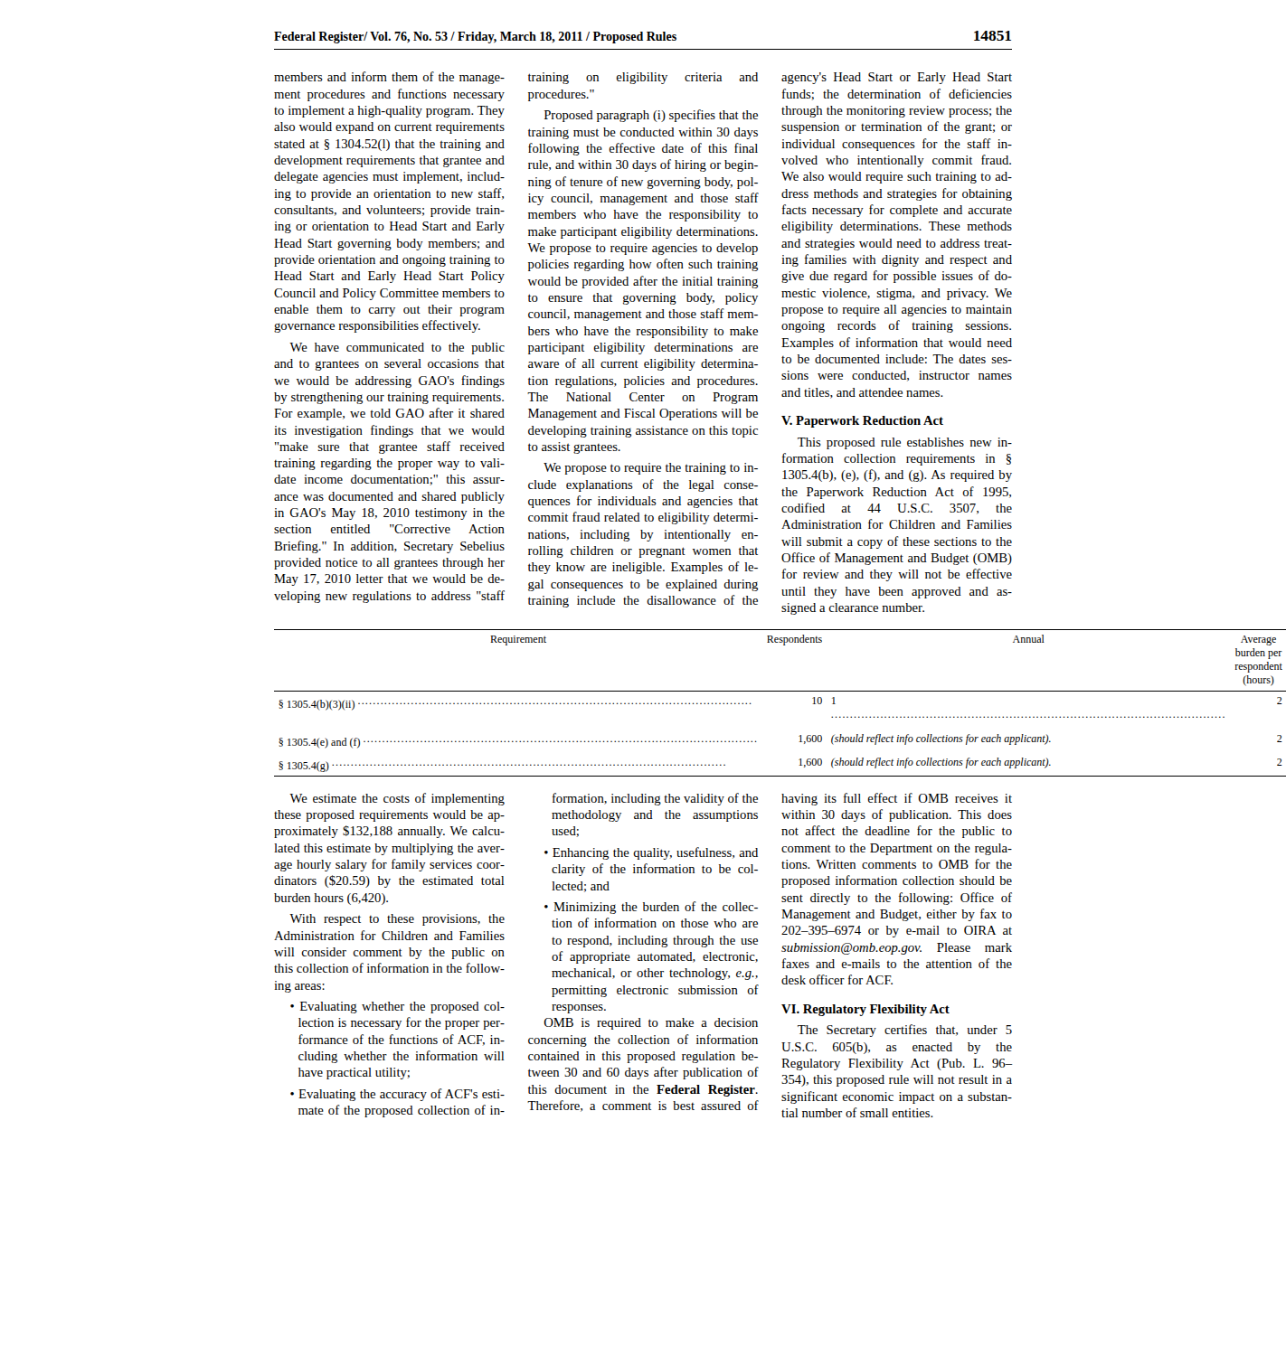Federal Register/ Vol. 76, No. 53 / Friday, March 18, 2011 / Proposed Rules
14851
members and inform them of the management procedures and functions necessary to implement a high-quality program. They also would expand on current requirements stated at § 1304.52(l) that the training and development requirements that grantee and delegate agencies must implement, including to provide an orientation to new staff, consultants, and volunteers; provide training or orientation to Head Start and Early Head Start governing body members; and provide orientation and ongoing training to Head Start and Early Head Start Policy Council and Policy Committee members to enable them to carry out their program governance responsibilities effectively.
We have communicated to the public and to grantees on several occasions that we would be addressing GAO's findings by strengthening our training requirements. For example, we told GAO after it shared its investigation findings that we would "make sure that grantee staff received training regarding the proper way to validate income documentation;" this assurance was documented and shared publicly in GAO's May 18, 2010 testimony in the section entitled "Corrective Action Briefing." In addition, Secretary Sebelius provided notice to all grantees through her May 17, 2010 letter that we would be developing new regulations to address "staff training on eligibility criteria and procedures."
Proposed paragraph (i) specifies that the training must be conducted within 30 days following the effective date of this final rule, and within 30 days of hiring or beginning of tenure of new governing body, policy council, management and those staff members who have the responsibility to make participant eligibility determinations. We propose to require agencies to develop policies regarding how often such training would be provided after the initial training to ensure that governing body, policy council, management and those staff members who have the responsibility to make participant eligibility determinations are aware of all current eligibility determination regulations, policies and procedures. The National Center on Program Management and Fiscal Operations will be developing training assistance on this topic to assist grantees.
We propose to require the training to include explanations of the legal consequences for individuals and agencies that commit fraud related to eligibility determinations, including by intentionally enrolling children or pregnant women that they know are ineligible. Examples of legal consequences to be explained during training include the disallowance of the agency's Head Start or Early Head Start funds; the determination of deficiencies through the monitoring review process; the suspension or termination of the grant; or individual consequences for the staff involved who intentionally commit fraud. We also would require such training to address methods and strategies for obtaining facts necessary for complete and accurate eligibility determinations. These methods and strategies would need to address treating families with dignity and respect and give due regard for possible issues of domestic violence, stigma, and privacy. We propose to require all agencies to maintain ongoing records of training sessions. Examples of information that would need to be documented include: The dates sessions were conducted, instructor names and titles, and attendee names.
V. Paperwork Reduction Act
This proposed rule establishes new information collection requirements in § 1305.4(b), (e), (f), and (g). As required by the Paperwork Reduction Act of 1995, codified at 44 U.S.C. 3507, the Administration for Children and Families will submit a copy of these sections to the Office of Management and Budget (OMB) for review and they will not be effective until they have been approved and assigned a clearance number.
| Requirement | Respondents | Annual | Average burden per respondent (hours) | Total burden hours |
| --- | --- | --- | --- | --- |
| § 1305.4(b)(3)(ii) | 10 | 1 | 2 | 20 |
| § 1305.4(e) and (f) | 1,600 | (should reflect info collections for each applicant). | 2 | 3,200 |
| § 1305.4(g) | 1,600 | (should reflect info collections for each applicant). | 2 | 3,200 |
We estimate the costs of implementing these proposed requirements would be approximately $132,188 annually. We calculated this estimate by multiplying the average hourly salary for family services coordinators ($20.59) by the estimated total burden hours (6,420).
With respect to these provisions, the Administration for Children and Families will consider comment by the public on this collection of information in the following areas:
Evaluating whether the proposed collection is necessary for the proper performance of the functions of ACF, including whether the information will have practical utility;
Evaluating the accuracy of ACF's estimate of the proposed collection of information, including the validity of the methodology and the assumptions used;
Enhancing the quality, usefulness, and clarity of the information to be collected; and
Minimizing the burden of the collection of information on those who are to respond, including through the use of appropriate automated, electronic, mechanical, or other technology, e.g., permitting electronic submission of responses.
OMB is required to make a decision concerning the collection of information contained in this proposed regulation between 30 and 60 days after publication of this document in the Federal Register. Therefore, a comment is best assured of having its full effect if OMB receives it within 30 days of publication. This does not affect the deadline for the public to comment to the Department on the regulations. Written comments to OMB for the proposed information collection should be sent directly to the following: Office of Management and Budget, either by fax to 202–395–6974 or by e-mail to OIRA at submission@omb.eop.gov. Please mark faxes and e-mails to the attention of the desk officer for ACF.
VI. Regulatory Flexibility Act
The Secretary certifies that, under 5 U.S.C. 605(b), as enacted by the Regulatory Flexibility Act (Pub. L. 96–354), this proposed rule will not result in a significant economic impact on a substantial number of small entities.